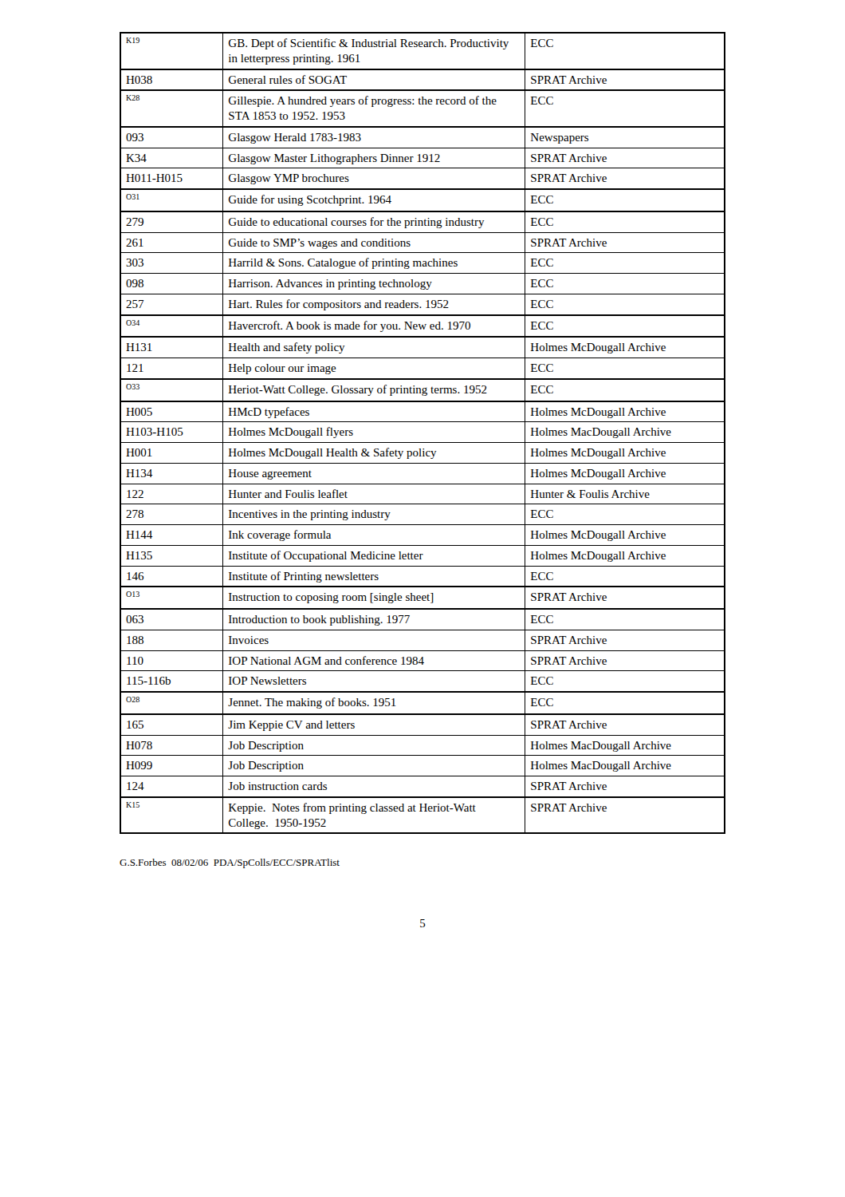| K19 | GB. Dept of Scientific & Industrial Research. Productivity in letterpress printing. 1961 | ECC |
| H038 | General rules of SOGAT | SPRAT Archive |
| K28 | Gillespie. A hundred years of progress: the record of the STA 1853 to 1952. 1953 | ECC |
| 093 | Glasgow Herald 1783-1983 | Newspapers |
| K34 | Glasgow Master Lithographers Dinner 1912 | SPRAT Archive |
| H011-H015 | Glasgow YMP brochures | SPRAT Archive |
| O31 | Guide for using Scotchprint. 1964 | ECC |
| 279 | Guide to educational courses for the printing industry | ECC |
| 261 | Guide to SMP’s wages and conditions | SPRAT Archive |
| 303 | Harrild & Sons. Catalogue of printing machines | ECC |
| 098 | Harrison. Advances in printing technology | ECC |
| 257 | Hart. Rules for compositors and readers. 1952 | ECC |
| O34 | Havercroft. A book is made for you. New ed. 1970 | ECC |
| H131 | Health and safety policy | Holmes McDougall Archive |
| 121 | Help colour our image | ECC |
| O33 | Heriot-Watt College. Glossary of printing terms. 1952 | ECC |
| H005 | HMcD typefaces | Holmes McDougall Archive |
| H103-H105 | Holmes McDougall flyers | Holmes MacDougall Archive |
| H001 | Holmes McDougall Health & Safety policy | Holmes McDougall Archive |
| H134 | House agreement | Holmes McDougall Archive |
| 122 | Hunter and Foulis leaflet | Hunter & Foulis Archive |
| 278 | Incentives in the printing industry | ECC |
| H144 | Ink coverage formula | Holmes McDougall Archive |
| H135 | Institute of Occupational Medicine letter | Holmes McDougall Archive |
| 146 | Institute of Printing newsletters | ECC |
| O13 | Instruction to coposing room [single sheet] | SPRAT Archive |
| 063 | Introduction to book publishing. 1977 | ECC |
| 188 | Invoices | SPRAT Archive |
| 110 | IOP National AGM and conference 1984 | SPRAT Archive |
| 115-116b | IOP Newsletters | ECC |
| O28 | Jennet. The making of books. 1951 | ECC |
| 165 | Jim Keppie CV and letters | SPRAT Archive |
| H078 | Job Description | Holmes MacDougall Archive |
| H099 | Job Description | Holmes MacDougall Archive |
| 124 | Job instruction cards | SPRAT Archive |
| K15 | Keppie. Notes from printing classed at Heriot-Watt College. 1950-1952 | SPRAT Archive |
G.S.Forbes 08/02/06 PDA/SpColls/ECC/SPRATlist
5